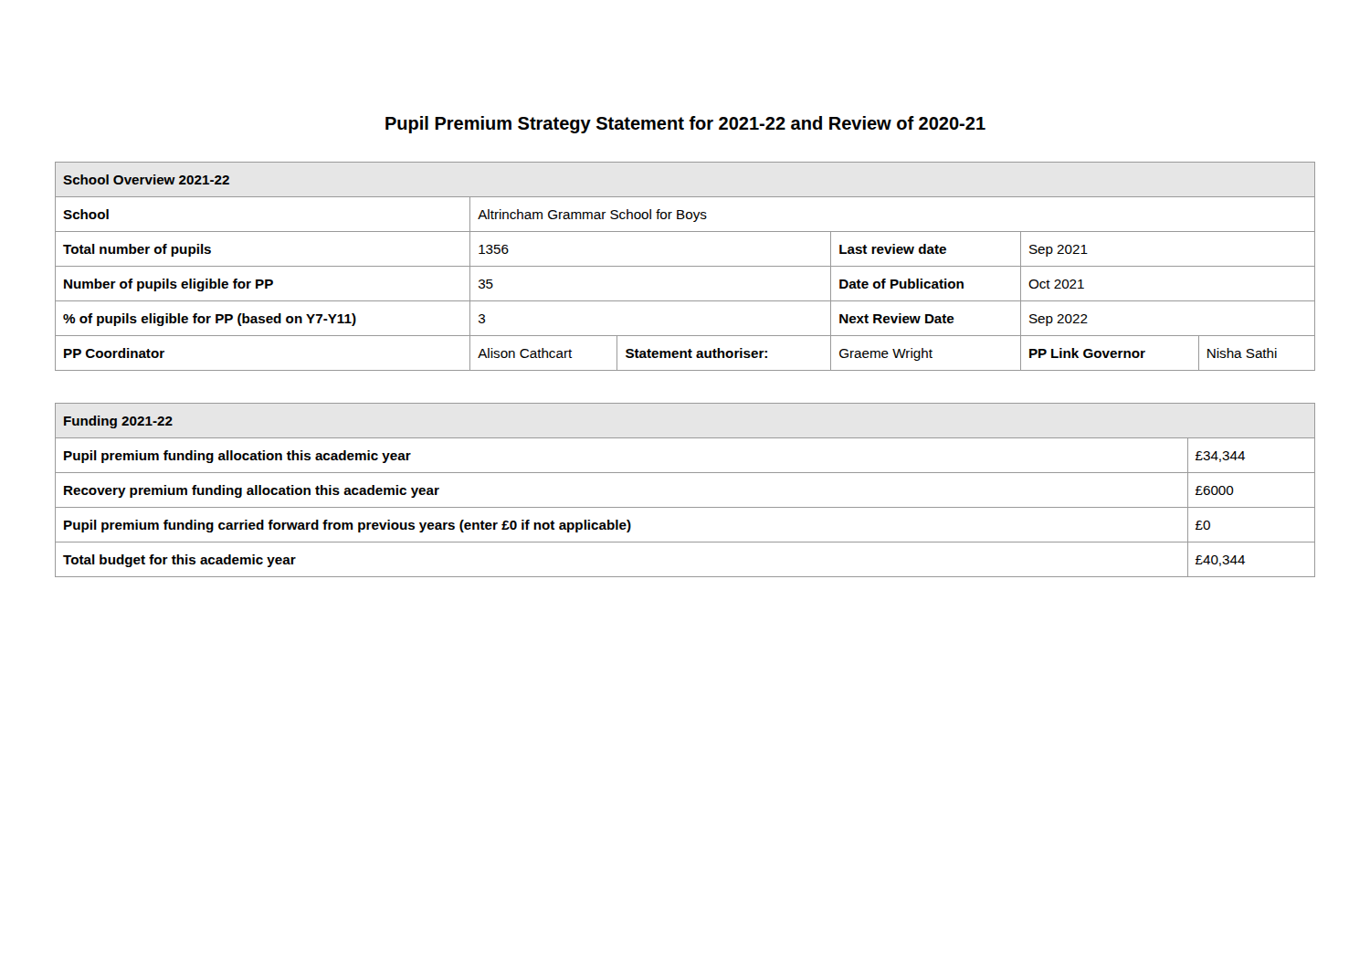Pupil Premium Strategy Statement for 2021-22 and Review of 2020-21
| School Overview 2021-22 |
| --- |
| School | Altrincham Grammar School for Boys |
| Total number of pupils | 1356 | Last review date | Sep 2021 |
| Number of pupils eligible for PP | 35 | Date of Publication | Oct 2021 |
| % of pupils eligible for PP (based on Y7-Y11) | 3 | Next Review Date | Sep 2022 |
| PP Coordinator | Alison Cathcart | Statement authoriser: | Graeme Wright | PP Link Governor | Nisha Sathi |
| Funding 2021-22 |
| --- |
| Pupil premium funding allocation this academic year | £34,344 |
| Recovery premium funding allocation this academic year | £6000 |
| Pupil premium funding carried forward from previous years (enter £0 if not applicable) | £0 |
| Total budget for this academic year | £40,344 |